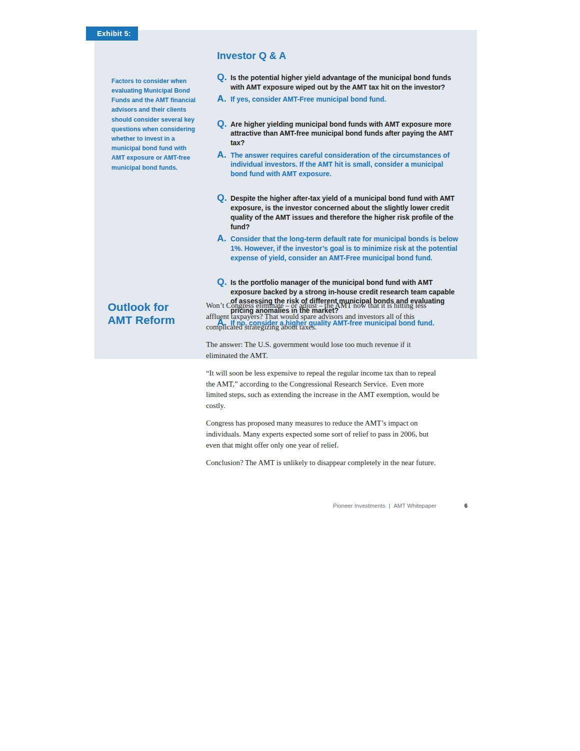Factors to consider when evaluating Municipal Bond Funds and the AMT financial advisors and their clients should consider several key questions when considering whether to invest in a municipal bond fund with AMT exposure or AMT-free municipal bond funds.
Investor Q & A
Q.
Is the potential higher yield advantage of the municipal bond funds with AMT exposure wiped out by the AMT tax hit on the investor?
A.
If yes, consider AMT-Free municipal bond fund.
Q.
Are higher yielding municipal bond funds with AMT exposure more attractive than AMT-free municipal bond funds after paying the AMT tax?
A.
The answer requires careful consideration of the circumstances of individual investors. If the AMT hit is small, consider a municipal bond fund with AMT exposure.
Q.
Despite the higher after-tax yield of a municipal bond fund with AMT exposure, is the investor concerned about the slightly lower credit quality of the AMT issues and therefore the higher risk profile of the fund?
A.
Consider that the long-term default rate for municipal bonds is below 1%. However, if the investor’s goal is to minimize risk at the potential expense of yield, consider an AMT-Free municipal bond fund.
Q.
Is the portfolio manager of the municipal bond fund with AMT exposure backed by a strong in-house credit research team capable of assessing the risk of different municipal bonds and evaluating pricing anomalies in the market?
A.
If no, consider a higher quality AMT-free municipal bond fund.
Exhibit 5:
Outlook for
AMT Reform
Won’t Congress eliminate – or adjust – the AMT now that it is hitting less affluent taxpayers? That would spare advisors and investors all of this complicated strategizing about taxes.
The answer: The U.S. government would lose too much revenue if it eliminated the AMT.
“It will soon be less expensive to repeal the regular income tax than to repeal the AMT,” according to the Congressional Research Service. Even more limited steps, such as extending the increase in the AMT exemption, would be costly.
Congress has proposed many measures to reduce the AMT’s impact on individuals. Many experts expected some sort of relief to pass in 2006, but even that might offer only one year of relief.
Conclusion? The AMT is unlikely to disappear completely in the near future.
Pioneer Investments | AMT Whitepaper 6